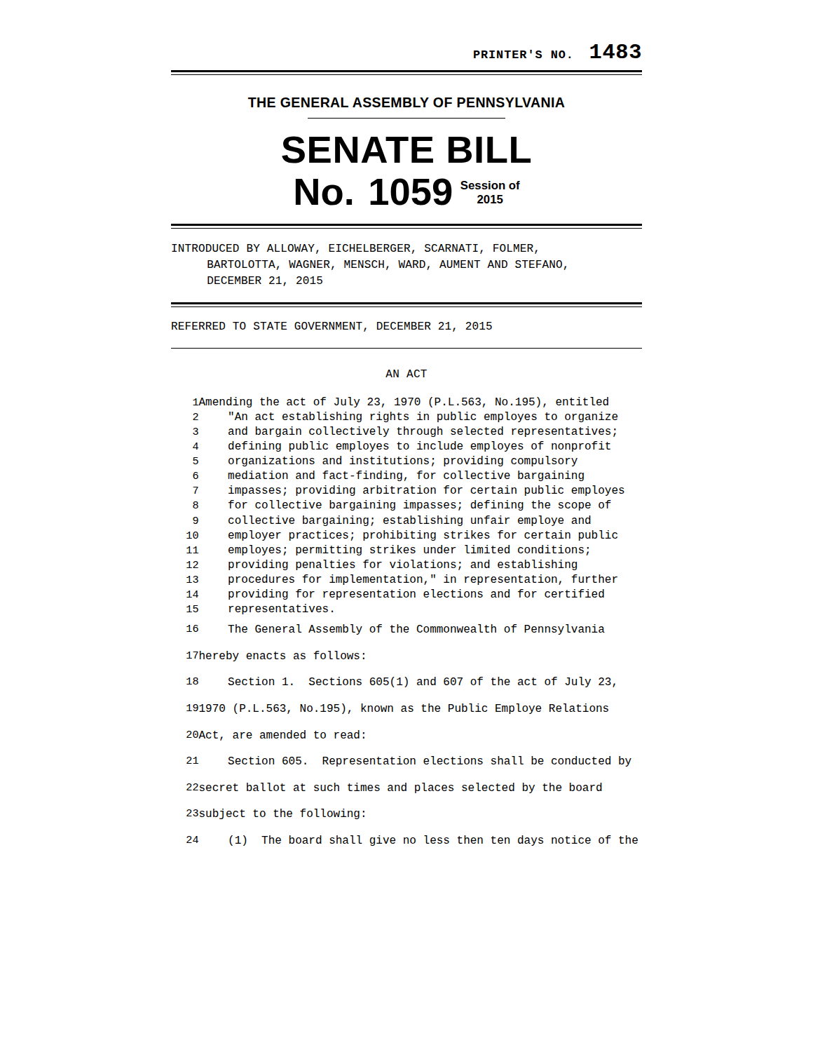PRINTER'S NO. 1483
THE GENERAL ASSEMBLY OF PENNSYLVANIA
SENATE BILL
No. 1059 Session of2015
INTRODUCED BY ALLOWAY, EICHELBERGER, SCARNATI, FOLMER,
BARTOLOTTA, WAGNER, MENSCH, WARD, AUMENT AND STEFANO,
DECEMBER 21, 2015
REFERRED TO STATE GOVERNMENT, DECEMBER 21, 2015
AN ACT
| 1 | Amending the act of July 23, 1970 (P.L.563, No.195), entitled |
| 2 | "An act establishing rights in public employes to organize |
| 3 | and bargain collectively through selected representatives; |
| 4 | defining public employes to include employes of nonprofit |
| 5 | organizations and institutions; providing compulsory |
| 6 | mediation and fact-finding, for collective bargaining |
| 7 | impasses; providing arbitration for certain public employes |
| 8 | for collective bargaining impasses; defining the scope of |
| 9 | collective bargaining; establishing unfair employe and |
| 10 | employer practices; prohibiting strikes for certain public |
| 11 | employes; permitting strikes under limited conditions; |
| 12 | providing penalties for violations; and establishing |
| 13 | procedures for implementation," in representation, further |
| 14 | providing for representation elections and for certified |
| 15 | representatives. |
| 16 | The General Assembly of the Commonwealth of Pennsylvania |
| 17 | hereby enacts as follows: |
| 18 | Section 1. Sections 605(1) and 607 of the act of July 23, |
| 19 | 1970 (P.L.563, No.195), known as the Public Employe Relations |
| 20 | Act, are amended to read: |
| 21 | Section 605. Representation elections shall be conducted by |
| 22 | secret ballot at such times and places selected by the board |
| 23 | subject to the following: |
| 24 | (1) The board shall give no less then ten days notice of the |